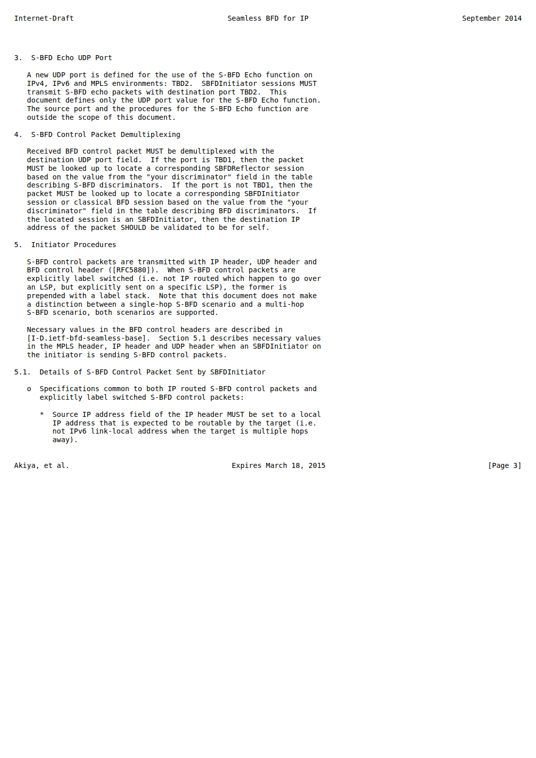Internet-Draft Seamless BFD for IP September 2014
3. S-BFD Echo UDP Port A new UDP port is defined for the use of the S-BFD Echo function on IPv4, IPv6 and MPLS environments: TBD2. SBFDInitiator sessions MUST transmit S-BFD echo packets with destination port TBD2. This document defines only the UDP port value for the S-BFD Echo function. The source port and the procedures for the S-BFD Echo function are outside the scope of this document. 4. S-BFD Control Packet Demultiplexing Received BFD control packet MUST be demultiplexed with the destination UDP port field. If the port is TBD1, then the packet MUST be looked up to locate a corresponding SBFDReflector session based on the value from the "your discriminator" field in the table describing S-BFD discriminators. If the port is not TBD1, then the packet MUST be looked up to locate a corresponding SBFDInitiator session or classical BFD session based on the value from the "your discriminator" field in the table describing BFD discriminators. If the located session is an SBFDInitiator, then the destination IP address of the packet SHOULD be validated to be for self. 5. Initiator Procedures S-BFD control packets are transmitted with IP header, UDP header and BFD control header ([RFC5880]). When S-BFD control packets are explicitly label switched (i.e. not IP routed which happen to go over an LSP, but explicitly sent on a specific LSP), the former is prepended with a label stack. Note that this document does not make a distinction between a single-hop S-BFD scenario and a multi-hop S-BFD scenario, both scenarios are supported. Necessary values in the BFD control headers are described in [I-D.ietf-bfd-seamless-base]. Section 5.1 describes necessary values in the MPLS header, IP header and UDP header when an SBFDInitiator on the initiator is sending S-BFD control packets. 5.1. Details of S-BFD Control Packet Sent by SBFDInitiator o Specifications common to both IP routed S-BFD control packets and explicitly label switched S-BFD control packets: * Source IP address field of the IP header MUST be set to a local IP address that is expected to be routable by the target (i.e. not IPv6 link-local address when the target is multiple hops away).
Akiya, et al. Expires March 18, 2015[Page 3]